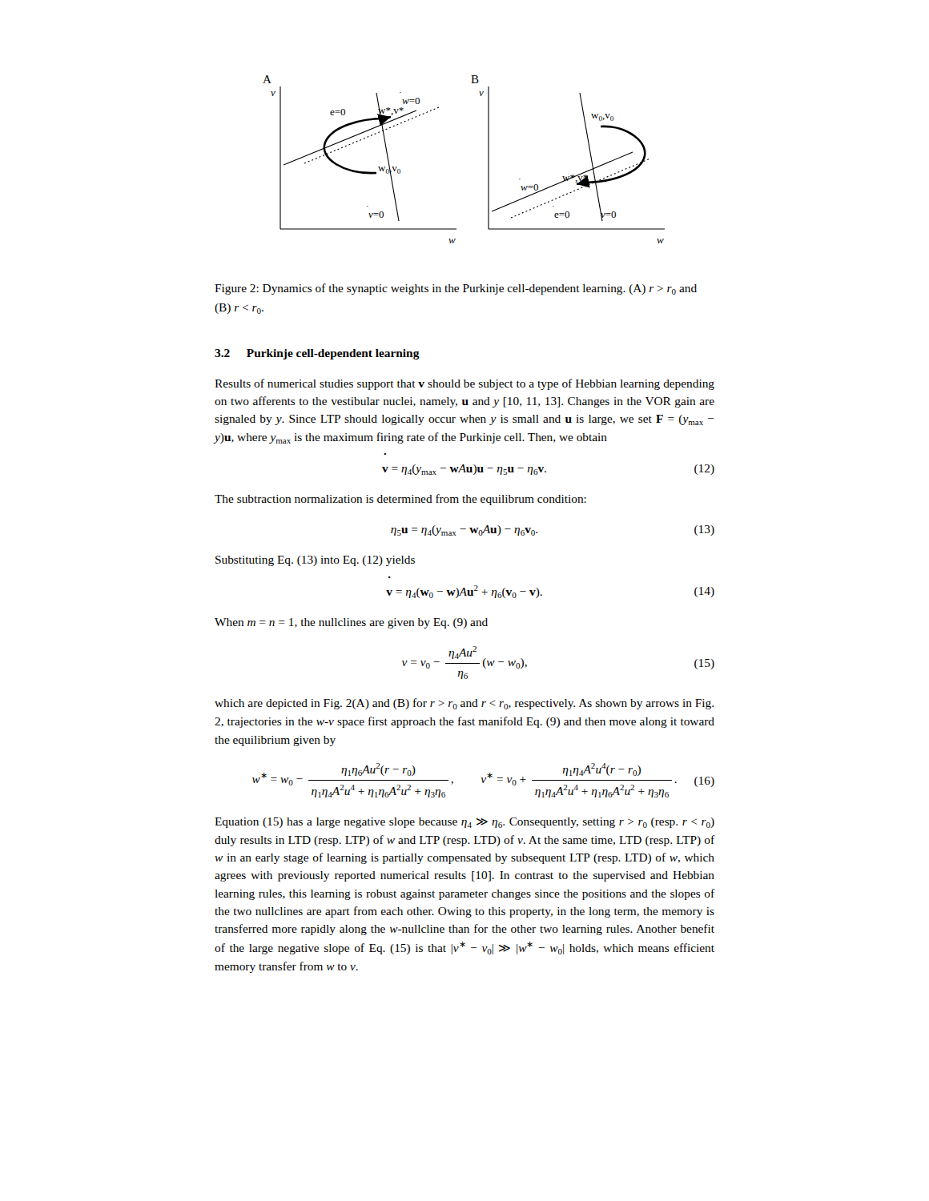A v w e=0 w=0 ˙ v=0 ˙ w*,v* w0,v0 B v w e=0 ˙ w=0 ˙ v=0 ˙ w0,v0 w*,v*
Figure 2: Dynamics of the synaptic weights in the Purkinje cell-dependent learning. (A) r > r0 and (B) r < r0.
3.2 Purkinje cell-dependent learning
Results of numerical studies support that v should be subject to a type of Hebbian learning depending on two afferents to the vestibular nuclei, namely, u and y [10, 11, 13]. Changes in the VOR gain are signaled by y. Since LTP should logically occur when y is small and u is large, we set F = (ymax − y)u, where ymax is the maximum firing rate of the Purkinje cell. Then, we obtain
v = η4(ymax − wAu)u − η5 u − η6 v. (12)
The subtraction normalization is determined from the equilibrum condition:
η5 u = η4(ymax − w 0 Au) − η6 v 0. (13)
Substituting Eq. (13) into Eq. (12) yields
v = η4(w 0 − w)Au 2 + η6(v 0 − v). (14)
When m = n = 1, the nullclines are given by Eq. (9) and
v = v0 − η4 Au2 η6(w − w0), (15)
which are depicted in Fig. 2(A) and (B) for r > r0 and r < r0, respectively. As shown by arrows in Fig. 2, trajectories in the w-v space first approach the fast manifold Eq. (9) and then move along it toward the equilibrium given by
w∗ = w0 − η1 η6 Au2(r − r0) η1 η4 A2 u4 + η1 η6 A2 u2 + η3 η6, v∗ = v0 + η1 η4 A2 u4(r − r0) η1 η4 A2 u4 + η1 η6 A2 u2 + η3 η6. (16)
Equation (15) has a large negative slope because η4 ≫ η6. Consequently, setting r > r0 (resp. r < r0) duly results in LTD (resp. LTP) of w and LTP (resp. LTD) of v. At the same time, LTD (resp. LTP) of w in an early stage of learning is partially compensated by subsequent LTP (resp. LTD) of w, which agrees with previously reported numerical results [10]. In contrast to the supervised and Hebbian learning rules, this learning is robust against parameter changes since the positions and the slopes of the two nullclines are apart from each other. Owing to this property, in the long term, the memory is transferred more rapidly along the w-nullcline than for the other two learning rules. Another benefit of the large negative slope of Eq. (15) is that |v∗ − v0| ≫ |w∗ − w0| holds, which means efficient memory transfer from w to v.